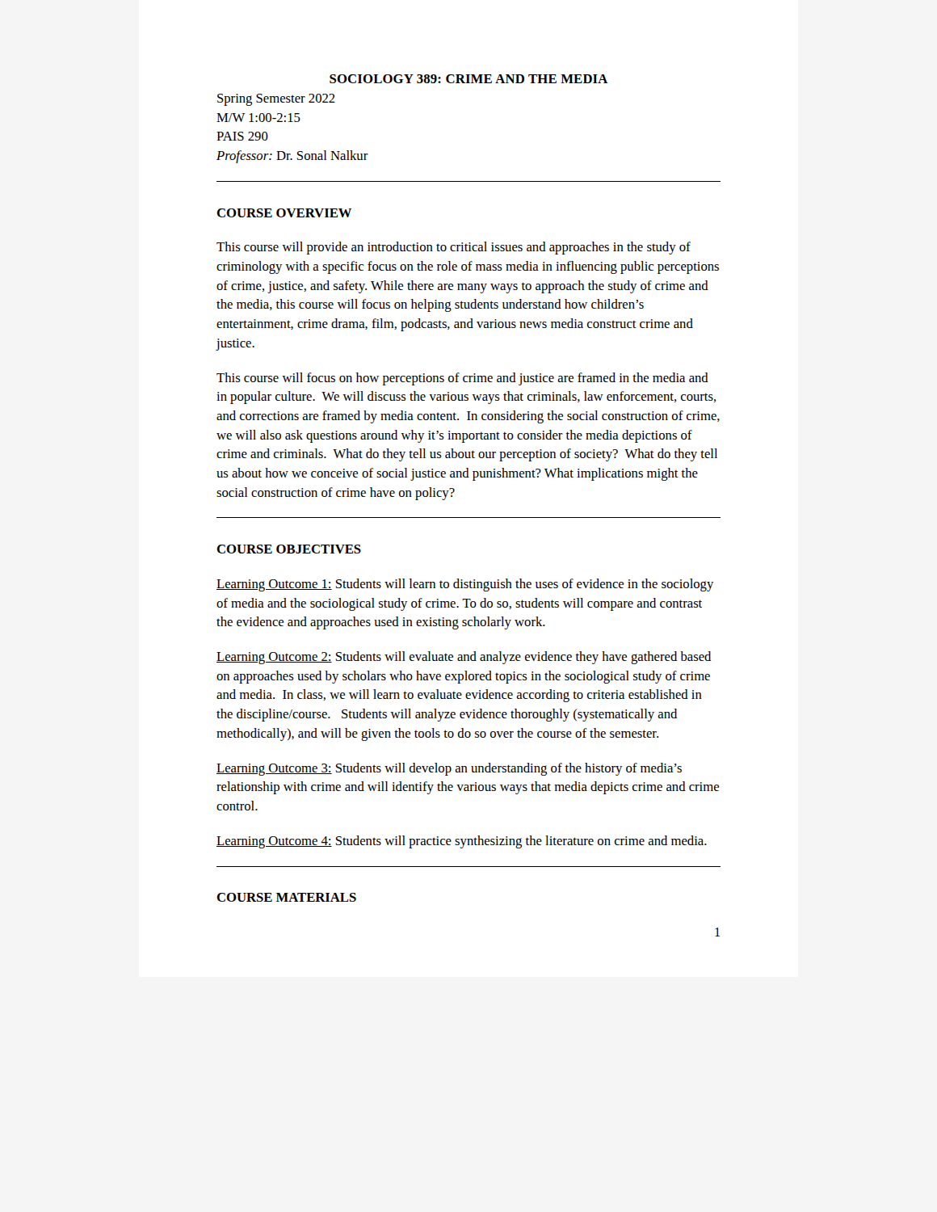Sociology 389: Crime and the Media
Spring Semester 2022
M/W 1:00-2:15
PAIS 290
Professor: Dr. Sonal Nalkur
Course Overview
This course will provide an introduction to critical issues and approaches in the study of criminology with a specific focus on the role of mass media in influencing public perceptions of crime, justice, and safety. While there are many ways to approach the study of crime and the media, this course will focus on helping students understand how children’s entertainment, crime drama, film, podcasts, and various news media construct crime and justice.
This course will focus on how perceptions of crime and justice are framed in the media and in popular culture. We will discuss the various ways that criminals, law enforcement, courts, and corrections are framed by media content. In considering the social construction of crime, we will also ask questions around why it’s important to consider the media depictions of crime and criminals. What do they tell us about our perception of society? What do they tell us about how we conceive of social justice and punishment? What implications might the social construction of crime have on policy?
Course Objectives
Learning Outcome 1: Students will learn to distinguish the uses of evidence in the sociology of media and the sociological study of crime. To do so, students will compare and contrast the evidence and approaches used in existing scholarly work.
Learning Outcome 2: Students will evaluate and analyze evidence they have gathered based on approaches used by scholars who have explored topics in the sociological study of crime and media. In class, we will learn to evaluate evidence according to criteria established in the discipline/course. Students will analyze evidence thoroughly (systematically and methodically), and will be given the tools to do so over the course of the semester.
Learning Outcome 3: Students will develop an understanding of the history of media’s relationship with crime and will identify the various ways that media depicts crime and crime control.
Learning Outcome 4: Students will practice synthesizing the literature on crime and media.
Course Materials
1